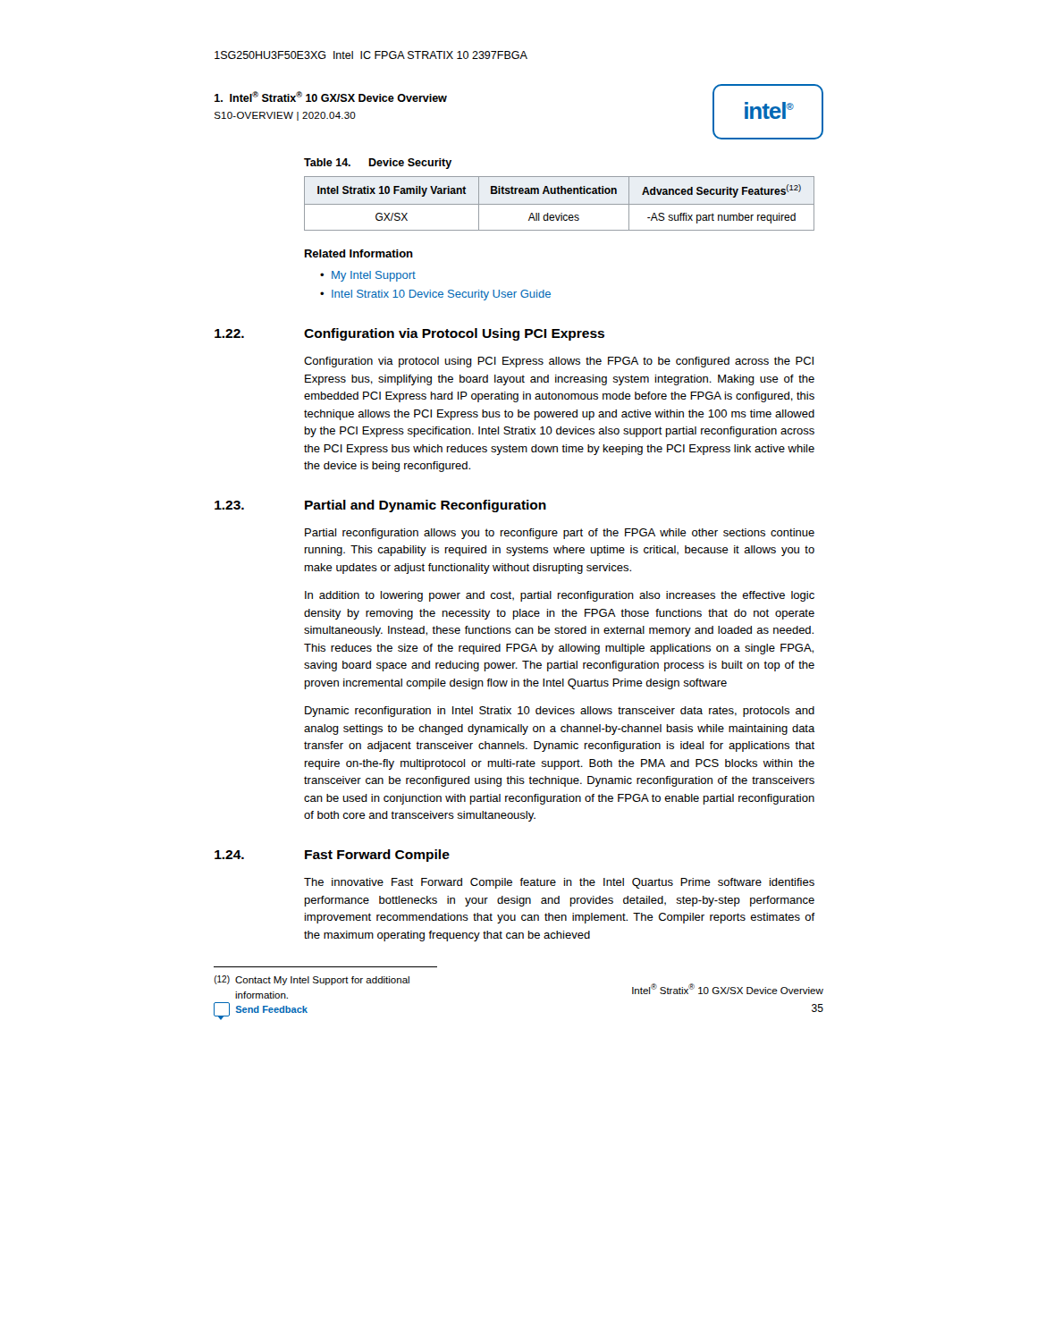1SG250HU3F50E3XG Intel IC FPGA STRATIX 10 2397FBGA
1. Intel® Stratix® 10 GX/SX Device Overview
S10-OVERVIEW | 2020.04.30
intel®
Table 14. Device Security
| Intel Stratix 10 Family Variant | Bitstream Authentication | Advanced Security Features (12) |
| --- | --- | --- |
| GX/SX | All devices | -AS suffix part number required |
Related Information
My Intel Support
Intel Stratix 10 Device Security User Guide
1.22. Configuration via Protocol Using PCI Express
Configuration via protocol using PCI Express allows the FPGA to be configured across the PCI Express bus, simplifying the board layout and increasing system integration. Making use of the embedded PCI Express hard IP operating in autonomous mode before the FPGA is configured, this technique allows the PCI Express bus to be powered up and active within the 100 ms time allowed by the PCI Express specification. Intel Stratix 10 devices also support partial reconfiguration across the PCI Express bus which reduces system down time by keeping the PCI Express link active while the device is being reconfigured.
1.23. Partial and Dynamic Reconfiguration
Partial reconfiguration allows you to reconfigure part of the FPGA while other sections continue running. This capability is required in systems where uptime is critical, because it allows you to make updates or adjust functionality without disrupting services.
In addition to lowering power and cost, partial reconfiguration also increases the effective logic density by removing the necessity to place in the FPGA those functions that do not operate simultaneously. Instead, these functions can be stored in external memory and loaded as needed. This reduces the size of the required FPGA by allowing multiple applications on a single FPGA, saving board space and reducing power. The partial reconfiguration process is built on top of the proven incremental compile design flow in the Intel Quartus Prime design software
Dynamic reconfiguration in Intel Stratix 10 devices allows transceiver data rates, protocols and analog settings to be changed dynamically on a channel-by-channel basis while maintaining data transfer on adjacent transceiver channels. Dynamic reconfiguration is ideal for applications that require on-the-fly multiprotocol or multi-rate support. Both the PMA and PCS blocks within the transceiver can be reconfigured using this technique. Dynamic reconfiguration of the transceivers can be used in conjunction with partial reconfiguration of the FPGA to enable partial reconfiguration of both core and transceivers simultaneously.
1.24. Fast Forward Compile
The innovative Fast Forward Compile feature in the Intel Quartus Prime software identifies performance bottlenecks in your design and provides detailed, step-by-step performance improvement recommendations that you can then implement. The Compiler reports estimates of the maximum operating frequency that can be achieved
(12)Contact My Intel Support for additional information.
Send Feedback
Intel® Stratix® 10 GX/SX Device Overview
35